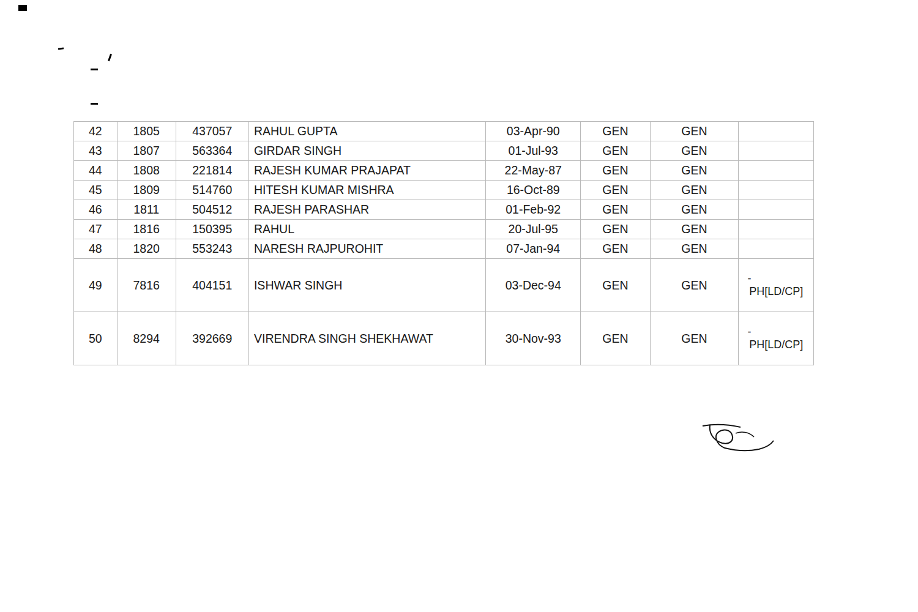| 42 | 1805 | 437057 | RAHUL GUPTA | 03-Apr-90 | GEN | GEN | |
| 43 | 1807 | 563364 | GIRDAR SINGH | 01-Jul-93 | GEN | GEN | |
| 44 | 1808 | 221814 | RAJESH KUMAR PRAJAPAT | 22-May-87 | GEN | GEN | |
| 45 | 1809 | 514760 | HITESH KUMAR MISHRA | 16-Oct-89 | GEN | GEN | |
| 46 | 1811 | 504512 | RAJESH PARASHAR | 01-Feb-92 | GEN | GEN | |
| 47 | 1816 | 150395 | RAHUL | 20-Jul-95 | GEN | GEN | |
| 48 | 1820 | 553243 | NARESH RAJPUROHIT | 07-Jan-94 | GEN | GEN | |
| 49 | 7816 | 404151 | ISHWAR SINGH | 03-Dec-94 | GEN | GEN | - PH[LD/CP] |
| 50 | 8294 | 392669 | VIRENDRA SINGH SHEKHAWAT | 30-Nov-93 | GEN | GEN | - PH[LD/CP] |